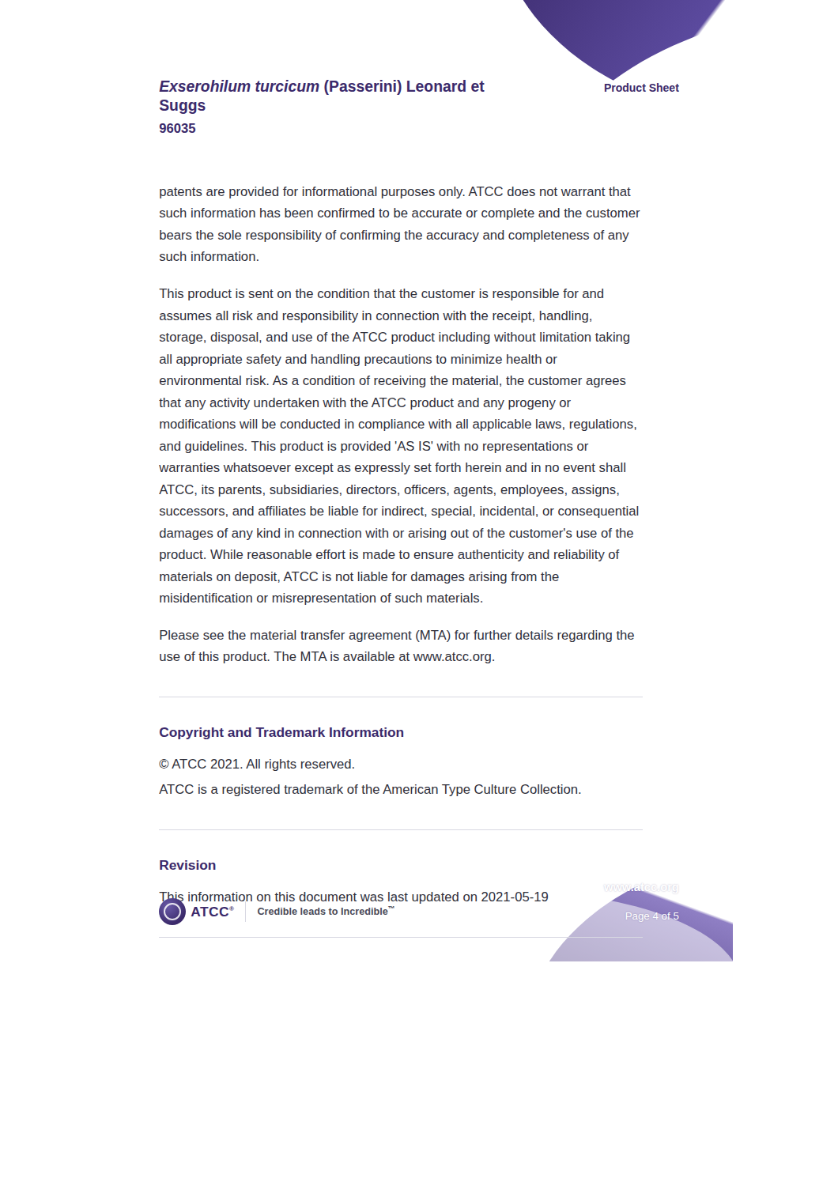Exserohilum turcicum (Passerini) Leonard et Suggs
96035
Product Sheet
patents are provided for informational purposes only. ATCC does not warrant that such information has been confirmed to be accurate or complete and the customer bears the sole responsibility of confirming the accuracy and completeness of any such information.
This product is sent on the condition that the customer is responsible for and assumes all risk and responsibility in connection with the receipt, handling, storage, disposal, and use of the ATCC product including without limitation taking all appropriate safety and handling precautions to minimize health or environmental risk. As a condition of receiving the material, the customer agrees that any activity undertaken with the ATCC product and any progeny or modifications will be conducted in compliance with all applicable laws, regulations, and guidelines. This product is provided 'AS IS' with no representations or warranties whatsoever except as expressly set forth herein and in no event shall ATCC, its parents, subsidiaries, directors, officers, agents, employees, assigns, successors, and affiliates be liable for indirect, special, incidental, or consequential damages of any kind in connection with or arising out of the customer's use of the product. While reasonable effort is made to ensure authenticity and reliability of materials on deposit, ATCC is not liable for damages arising from the misidentification or misrepresentation of such materials.
Please see the material transfer agreement (MTA) for further details regarding the use of this product. The MTA is available at www.atcc.org.
Copyright and Trademark Information
© ATCC 2021. All rights reserved.
ATCC is a registered trademark of the American Type Culture Collection.
Revision
This information on this document was last updated on 2021-05-19
ATCC®
Credible leads to Incredible™
www.atcc.org
Page 4 of 5